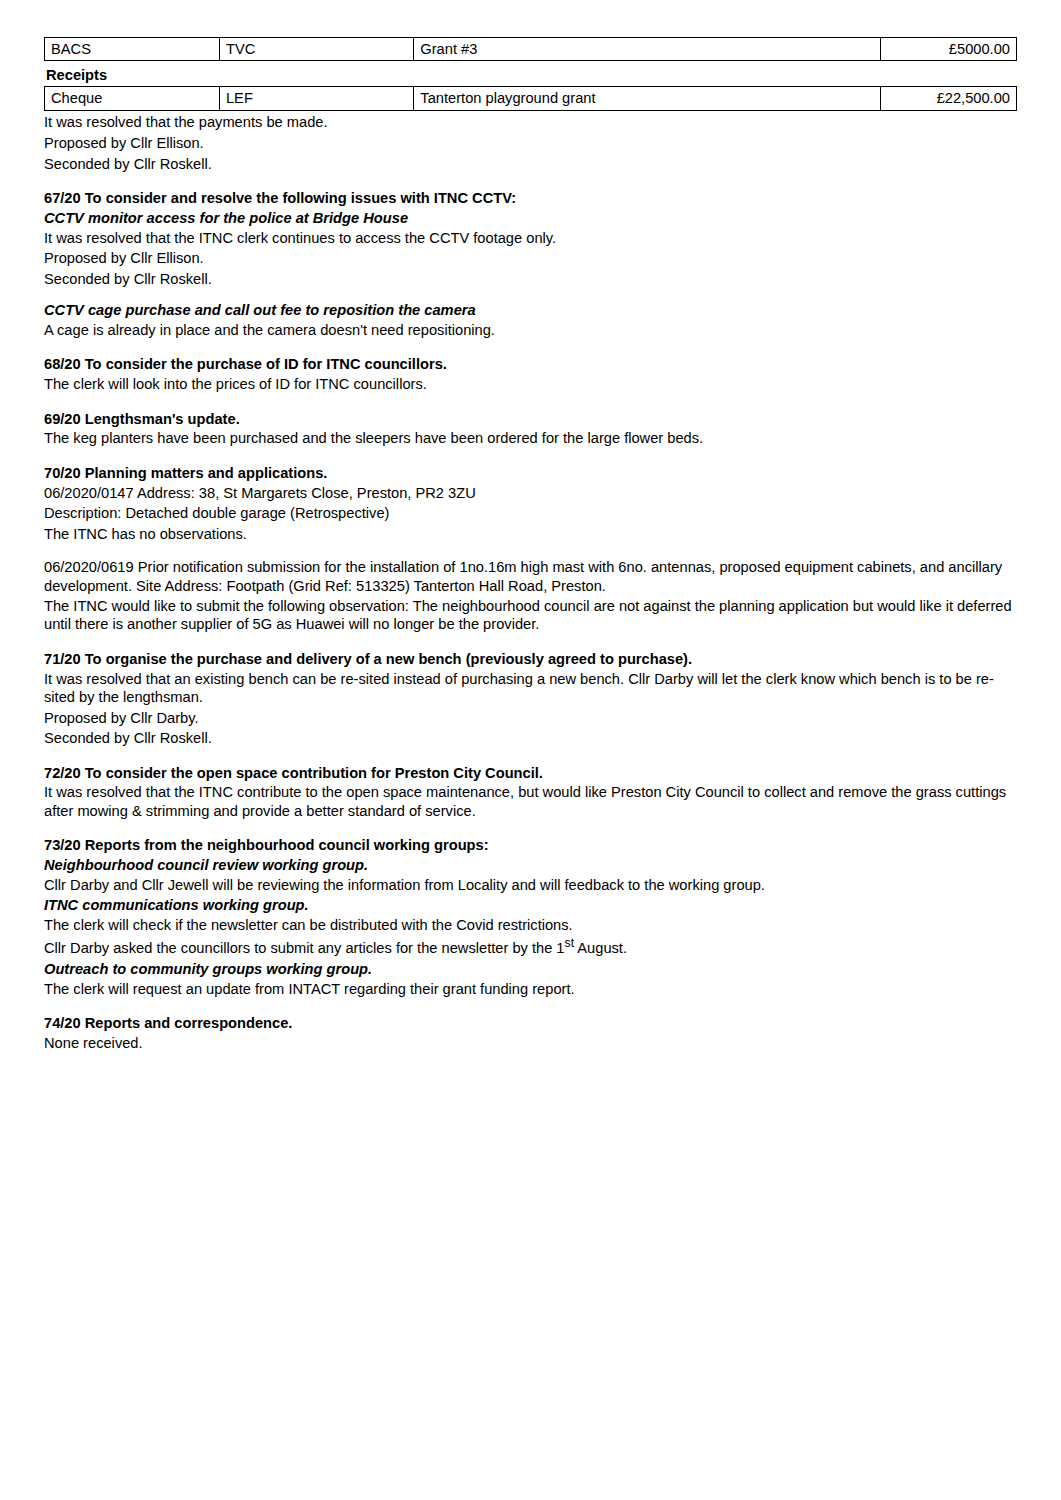| BACS | TVC | Grant #3 | £5000.00 |
Receipts
| Cheque | LEF | Tanterton playground grant | £22,500.00 |
It was resolved that the payments be made.
Proposed by Cllr Ellison.
Seconded by Cllr Roskell.
67/20 To consider and resolve the following issues with ITNC CCTV:
CCTV monitor access for the police at Bridge House
It was resolved that the ITNC clerk continues to access the CCTV footage only.
Proposed by Cllr Ellison.
Seconded by Cllr Roskell.
CCTV cage purchase and call out fee to reposition the camera
A cage is already in place and the camera doesn't need repositioning.
68/20 To consider the purchase of ID for ITNC councillors.
The clerk will look into the prices of ID for ITNC councillors.
69/20 Lengthsman's update.
The keg planters have been purchased and the sleepers have been ordered for the large flower beds.
70/20 Planning matters and applications.
06/2020/0147 Address: 38, St Margarets Close, Preston, PR2 3ZU
Description: Detached double garage (Retrospective)
The ITNC has no observations.
06/2020/0619 Prior notification submission for the installation of 1no.16m high mast with 6no. antennas, proposed equipment cabinets, and ancillary development. Site Address: Footpath (Grid Ref: 513325) Tanterton Hall Road, Preston.
The ITNC would like to submit the following observation: The neighbourhood council are not against the planning application but would like it deferred until there is another supplier of 5G as Huawei will no longer be the provider.
71/20 To organise the purchase and delivery of a new bench (previously agreed to purchase).
It was resolved that an existing bench can be re-sited instead of purchasing a new bench. Cllr Darby will let the clerk know which bench is to be re-sited by the lengthsman.
Proposed by Cllr Darby.
Seconded by Cllr Roskell.
72/20 To consider the open space contribution for Preston City Council.
It was resolved that the ITNC contribute to the open space maintenance, but would like Preston City Council to collect and remove the grass cuttings after mowing & strimming and provide a better standard of service.
73/20 Reports from the neighbourhood council working groups:
Neighbourhood council review working group.
Cllr Darby and Cllr Jewell will be reviewing the information from Locality and will feedback to the working group.
ITNC communications working group.
The clerk will check if the newsletter can be distributed with the Covid restrictions.
Cllr Darby asked the councillors to submit any articles for the newsletter by the 1st August.
Outreach to community groups working group.
The clerk will request an update from INTACT regarding their grant funding report.
74/20 Reports and correspondence.
None received.